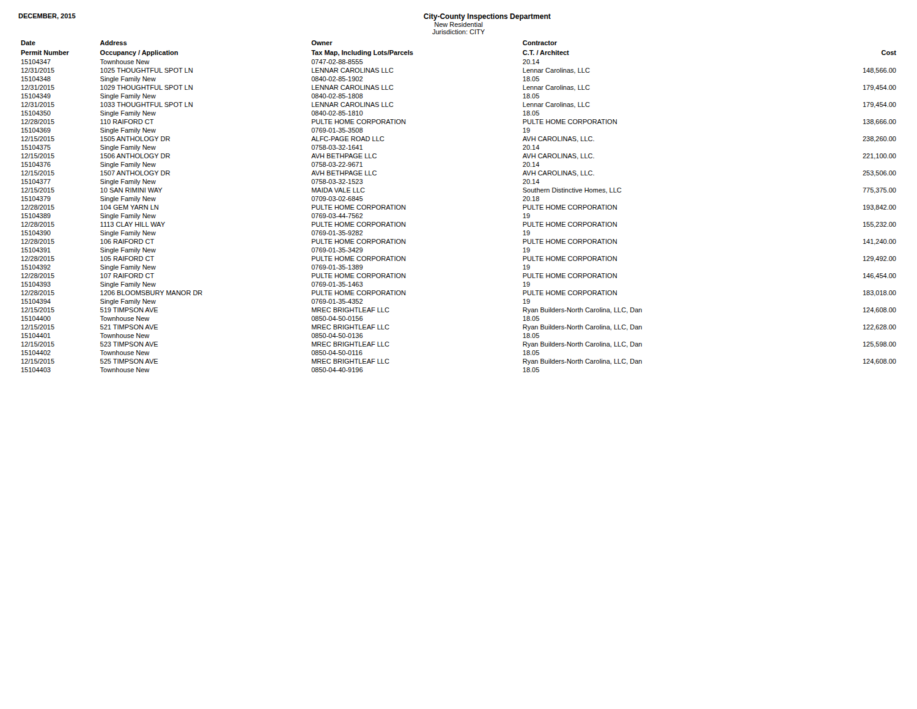DECEMBER, 2015
City-County Inspections Department
New Residential
Jurisdiction: CITY
| Date | Address | Owner | Contractor | |
| --- | --- | --- | --- | --- |
| Permit Number | Occupancy / Application | Tax Map, Including Lots/Parcels | C.T. / Architect | Cost |
| 15104347 | Townhouse New | 0747-02-88-8555 | 20.14 | |
| 12/31/2015 | 1025 THOUGHTFUL SPOT LN | LENNAR CAROLINAS LLC | Lennar Carolinas, LLC | 148,566.00 |
| 15104348 | Single Family New | 0840-02-85-1902 | 18.05 | |
| 12/31/2015 | 1029 THOUGHTFUL SPOT LN | LENNAR CAROLINAS LLC | Lennar Carolinas, LLC | 179,454.00 |
| 15104349 | Single Family New | 0840-02-85-1808 | 18.05 | |
| 12/31/2015 | 1033 THOUGHTFUL SPOT LN | LENNAR CAROLINAS LLC | Lennar Carolinas, LLC | 179,454.00 |
| 15104350 | Single Family New | 0840-02-85-1810 | 18.05 | |
| 12/28/2015 | 110 RAIFORD CT | PULTE HOME CORPORATION | PULTE HOME CORPORATION | 138,666.00 |
| 15104369 | Single Family New | 0769-01-35-3508 | 19 | |
| 12/15/2015 | 1505 ANTHOLOGY DR | ALFC-PAGE ROAD LLC | AVH CAROLINAS, LLC. | 238,260.00 |
| 15104375 | Single Family New | 0758-03-32-1641 | 20.14 | |
| 12/15/2015 | 1506 ANTHOLOGY DR | AVH BETHPAGE LLC | AVH CAROLINAS, LLC. | 221,100.00 |
| 15104376 | Single Family New | 0758-03-22-9671 | 20.14 | |
| 12/15/2015 | 1507 ANTHOLOGY DR | AVH BETHPAGE LLC | AVH CAROLINAS, LLC. | 253,506.00 |
| 15104377 | Single Family New | 0758-03-32-1523 | 20.14 | |
| 12/15/2015 | 10 SAN RIMINI WAY | MAIDA VALE LLC | Southern Distinctive Homes, LLC | 775,375.00 |
| 15104379 | Single Family New | 0709-03-02-6845 | 20.18 | |
| 12/28/2015 | 104 GEM YARN LN | PULTE HOME CORPORATION | PULTE HOME CORPORATION | 193,842.00 |
| 15104389 | Single Family New | 0769-03-44-7562 | 19 | |
| 12/28/2015 | 1113 CLAY HILL WAY | PULTE HOME CORPORATION | PULTE HOME CORPORATION | 155,232.00 |
| 15104390 | Single Family New | 0769-01-35-9282 | 19 | |
| 12/28/2015 | 106 RAIFORD CT | PULTE HOME CORPORATION | PULTE HOME CORPORATION | 141,240.00 |
| 15104391 | Single Family New | 0769-01-35-3429 | 19 | |
| 12/28/2015 | 105 RAIFORD CT | PULTE HOME CORPORATION | PULTE HOME CORPORATION | 129,492.00 |
| 15104392 | Single Family New | 0769-01-35-1389 | 19 | |
| 12/28/2015 | 107 RAIFORD CT | PULTE HOME CORPORATION | PULTE HOME CORPORATION | 146,454.00 |
| 15104393 | Single Family New | 0769-01-35-1463 | 19 | |
| 12/28/2015 | 1206 BLOOMSBURY MANOR DR | PULTE HOME CORPORATION | PULTE HOME CORPORATION | 183,018.00 |
| 15104394 | Single Family New | 0769-01-35-4352 | 19 | |
| 12/15/2015 | 519 TIMPSON AVE | MREC BRIGHTLEAF LLC | Ryan Builders-North Carolina, LLC, Dan | 124,608.00 |
| 15104400 | Townhouse New | 0850-04-50-0156 | 18.05 | |
| 12/15/2015 | 521 TIMPSON AVE | MREC BRIGHTLEAF LLC | Ryan Builders-North Carolina, LLC, Dan | 122,628.00 |
| 15104401 | Townhouse New | 0850-04-50-0136 | 18.05 | |
| 12/15/2015 | 523 TIMPSON AVE | MREC BRIGHTLEAF LLC | Ryan Builders-North Carolina, LLC, Dan | 125,598.00 |
| 15104402 | Townhouse New | 0850-04-50-0116 | 18.05 | |
| 12/15/2015 | 525 TIMPSON AVE | MREC BRIGHTLEAF LLC | Ryan Builders-North Carolina, LLC, Dan | 124,608.00 |
| 15104403 | Townhouse New | 0850-04-40-9196 | 18.05 | |